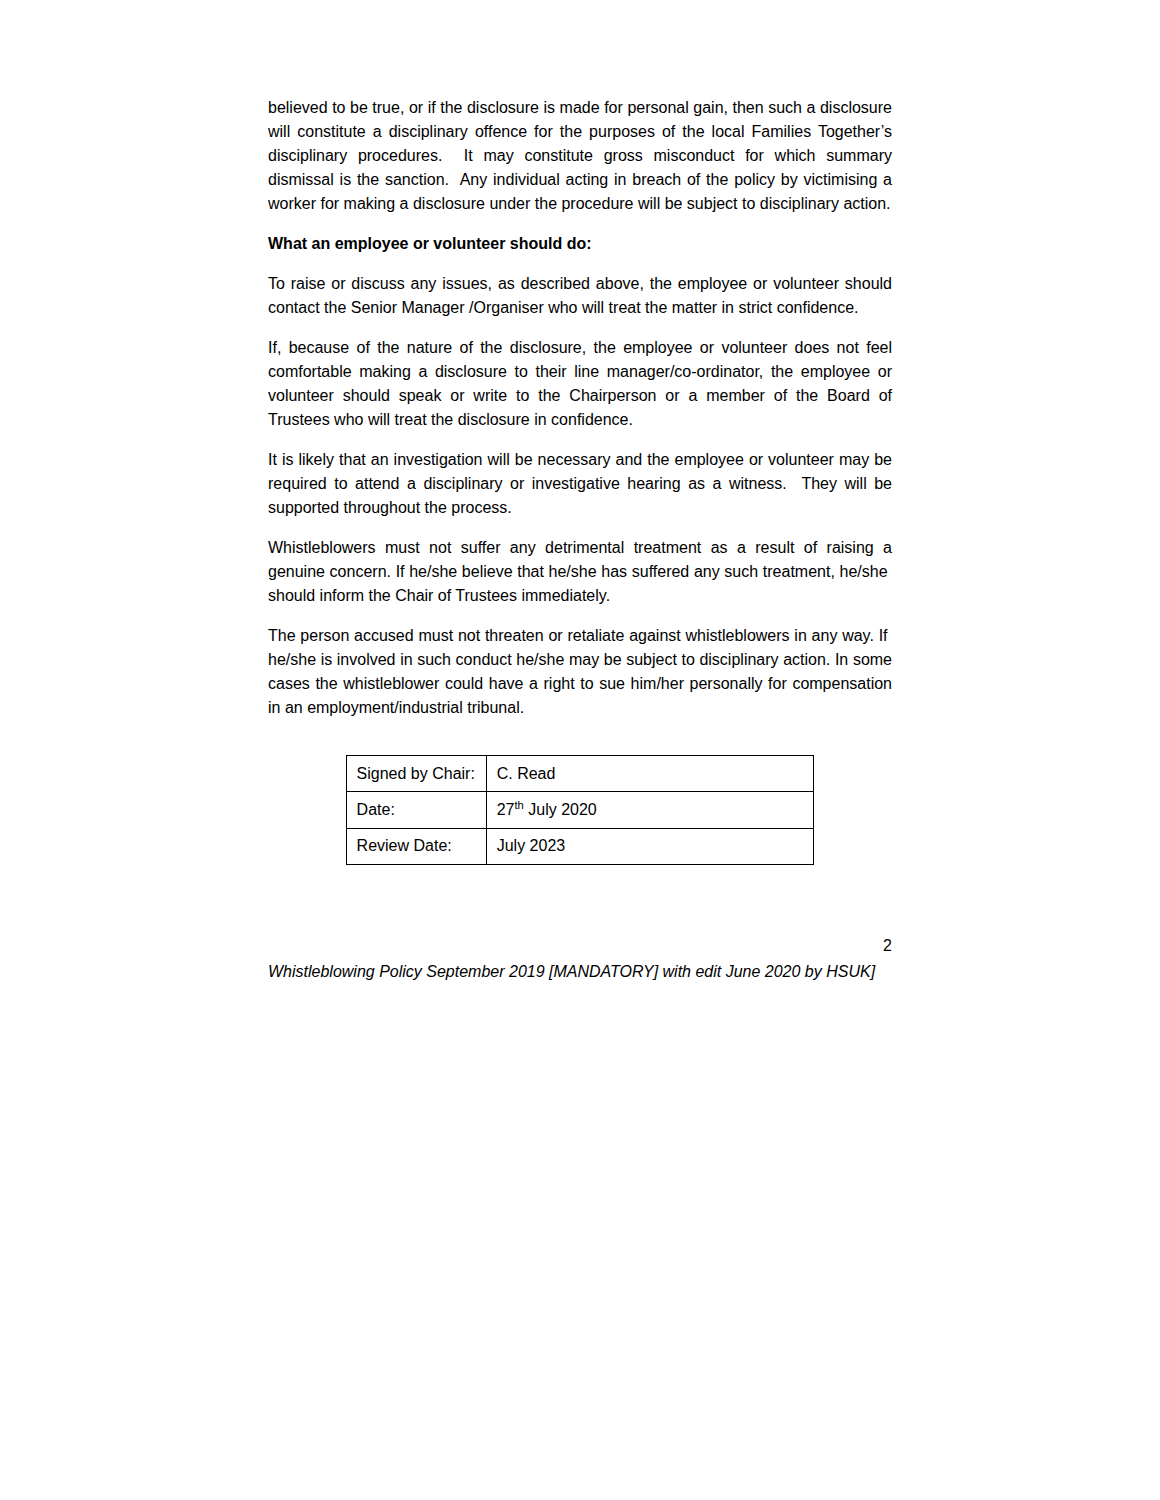believed to be true, or if the disclosure is made for personal gain, then such a disclosure will constitute a disciplinary offence for the purposes of the local Families Together’s disciplinary procedures. It may constitute gross misconduct for which summary dismissal is the sanction. Any individual acting in breach of the policy by victimising a worker for making a disclosure under the procedure will be subject to disciplinary action.
What an employee or volunteer should do:
To raise or discuss any issues, as described above, the employee or volunteer should contact the Senior Manager /Organiser who will treat the matter in strict confidence.
If, because of the nature of the disclosure, the employee or volunteer does not feel comfortable making a disclosure to their line manager/co-ordinator, the employee or volunteer should speak or write to the Chairperson or a member of the Board of Trustees who will treat the disclosure in confidence.
It is likely that an investigation will be necessary and the employee or volunteer may be required to attend a disciplinary or investigative hearing as a witness. They will be supported throughout the process.
Whistleblowers must not suffer any detrimental treatment as a result of raising a genuine concern. If he/she believe that he/she has suffered any such treatment, he/she should inform the Chair of Trustees immediately.
The person accused must not threaten or retaliate against whistleblowers in any way. If he/she is involved in such conduct he/she may be subject to disciplinary action. In some cases the whistleblower could have a right to sue him/her personally for compensation in an employment/industrial tribunal.
| Signed by Chair: | C. Read |
| Date: | 27 th July 2020 |
| Review Date: | July 2023 |
2
Whistleblowing Policy September 2019 [MANDATORY] with edit June 2020 by HSUK]